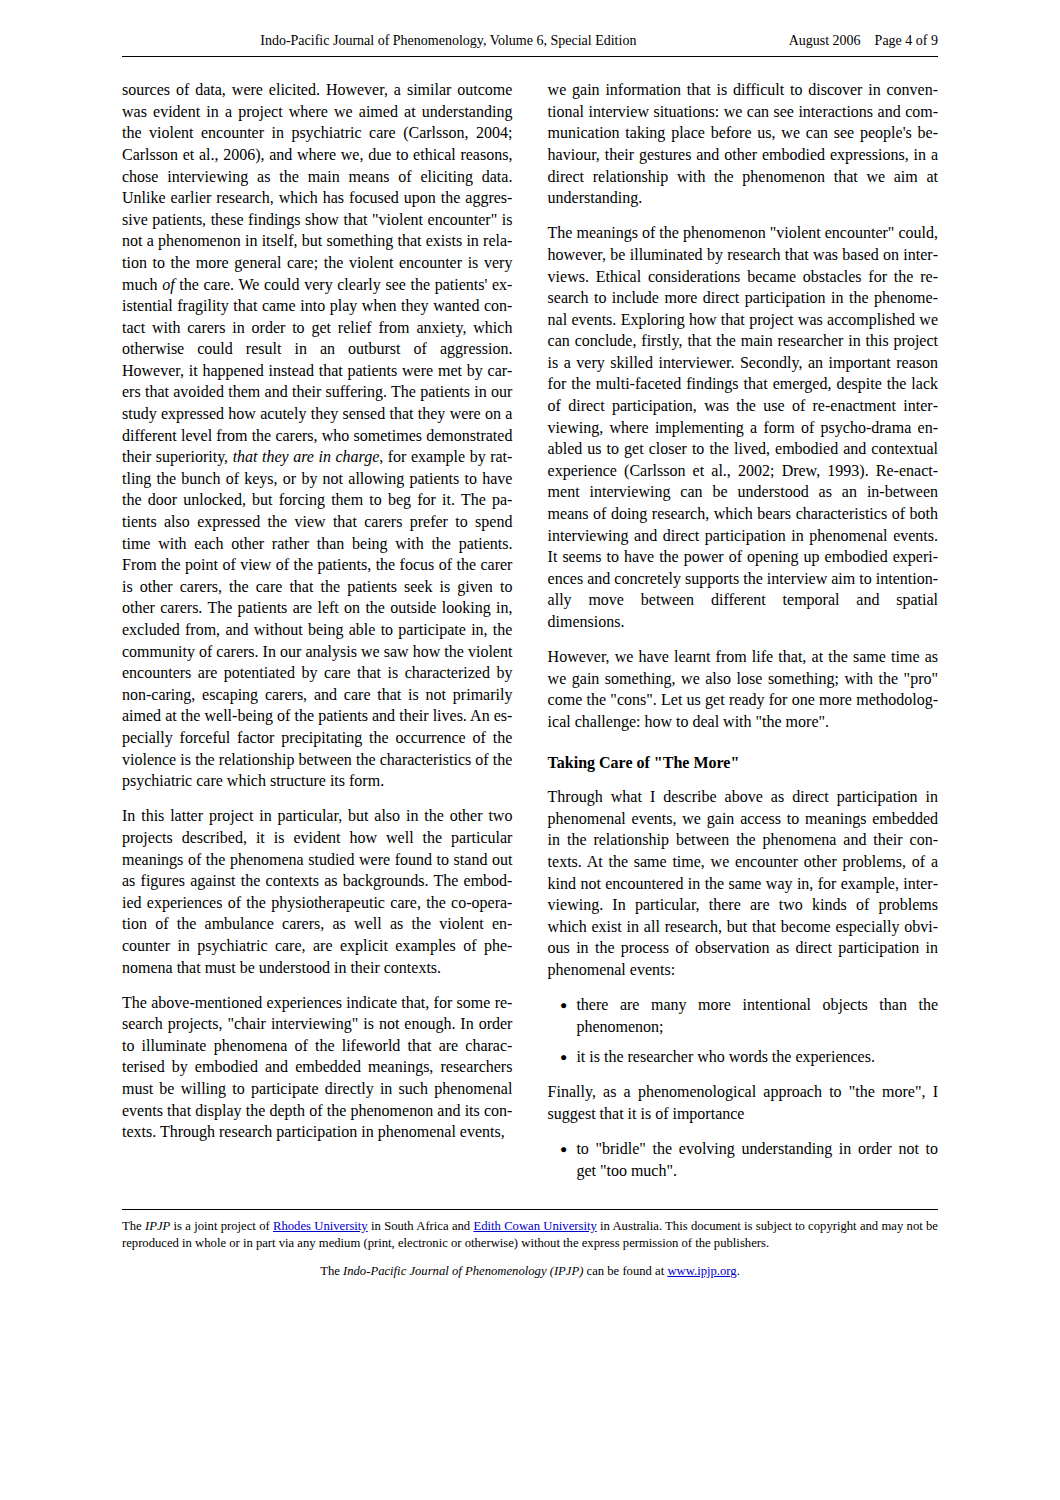Indo-Pacific Journal of Phenomenology, Volume 6, Special Edition August 2006 Page 4 of 9
sources of data, were elicited. However, a similar outcome was evident in a project where we aimed at understanding the violent encounter in psychiatric care (Carlsson, 2004; Carlsson et al., 2006), and where we, due to ethical reasons, chose interviewing as the main means of eliciting data. Unlike earlier research, which has focused upon the aggressive patients, these findings show that "violent encounter" is not a phenomenon in itself, but something that exists in relation to the more general care; the violent encounter is very much of the care. We could very clearly see the patients' existential fragility that came into play when they wanted contact with carers in order to get relief from anxiety, which otherwise could result in an outburst of aggression. However, it happened instead that patients were met by carers that avoided them and their suffering. The patients in our study expressed how acutely they sensed that they were on a different level from the carers, who sometimes demonstrated their superiority, that they are in charge, for example by rattling the bunch of keys, or by not allowing patients to have the door unlocked, but forcing them to beg for it. The patients also expressed the view that carers prefer to spend time with each other rather than being with the patients. From the point of view of the patients, the focus of the carer is other carers, the care that the patients seek is given to other carers. The patients are left on the outside looking in, excluded from, and without being able to participate in, the community of carers. In our analysis we saw how the violent encounters are potentiated by care that is characterized by non-caring, escaping carers, and care that is not primarily aimed at the well-being of the patients and their lives. An especially forceful factor precipitating the occurrence of the violence is the relationship between the characteristics of the psychiatric care which structure its form.
In this latter project in particular, but also in the other two projects described, it is evident how well the particular meanings of the phenomena studied were found to stand out as figures against the contexts as backgrounds. The embodied experiences of the physiotherapeutic care, the co-operation of the ambulance carers, as well as the violent encounter in psychiatric care, are explicit examples of phenomena that must be understood in their contexts.
The above-mentioned experiences indicate that, for some research projects, "chair interviewing" is not enough. In order to illuminate phenomena of the lifeworld that are characterised by embodied and embedded meanings, researchers must be willing to participate directly in such phenomenal events that display the depth of the phenomenon and its contexts. Through research participation in phenomenal events,
we gain information that is difficult to discover in conventional interview situations: we can see interactions and communication taking place before us, we can see people's behaviour, their gestures and other embodied expressions, in a direct relationship with the phenomenon that we aim at understanding.
The meanings of the phenomenon "violent encounter" could, however, be illuminated by research that was based on interviews. Ethical considerations became obstacles for the research to include more direct participation in the phenomenal events. Exploring how that project was accomplished we can conclude, firstly, that the main researcher in this project is a very skilled interviewer. Secondly, an important reason for the multi-faceted findings that emerged, despite the lack of direct participation, was the use of re-enactment interviewing, where implementing a form of psycho-drama enabled us to get closer to the lived, embodied and contextual experience (Carlsson et al., 2002; Drew, 1993). Re-enactment interviewing can be understood as an in-between means of doing research, which bears characteristics of both interviewing and direct participation in phenomenal events. It seems to have the power of opening up embodied experiences and concretely supports the interview aim to intentionally move between different temporal and spatial dimensions.
However, we have learnt from life that, at the same time as we gain something, we also lose something; with the "pro" come the "cons". Let us get ready for one more methodological challenge: how to deal with "the more".
Taking Care of "The More"
Through what I describe above as direct participation in phenomenal events, we gain access to meanings embedded in the relationship between the phenomena and their contexts. At the same time, we encounter other problems, of a kind not encountered in the same way in, for example, interviewing. In particular, there are two kinds of problems which exist in all research, but that become especially obvious in the process of observation as direct participation in phenomenal events:
there are many more intentional objects than the phenomenon;
it is the researcher who words the experiences.
Finally, as a phenomenological approach to "the more", I suggest that it is of importance
to "bridle" the evolving understanding in order not to get "too much".
The IPJP is a joint project of Rhodes University in South Africa and Edith Cowan University in Australia. This document is subject to copyright and may not be reproduced in whole or in part via any medium (print, electronic or otherwise) without the express permission of the publishers.
The Indo-Pacific Journal of Phenomenology (IPJP) can be found at www.ipjp.org.